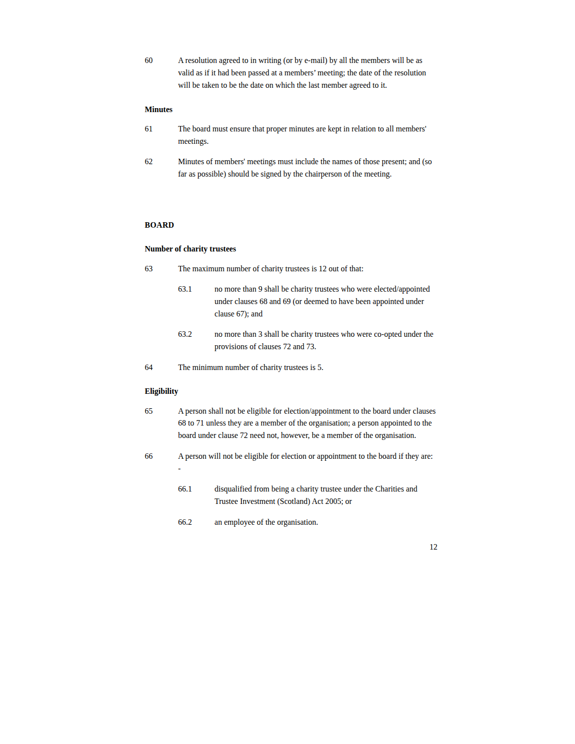60
A resolution agreed to in writing (or by e-mail) by all the members will be as valid as if it had been passed at a members’ meeting; the date of the resolution will be taken to be the date on which the last member agreed to it.
Minutes
61
The board must ensure that proper minutes are kept in relation to all members' meetings.
62
Minutes of members' meetings must include the names of those present; and (so far as possible) should be signed by the chairperson of the meeting.
BOARD
Number of charity trustees
63
The maximum number of charity trustees is 12 out of that:
63.1
no more than 9 shall be charity trustees who were elected/appointed under clauses 68 and 69 (or deemed to have been appointed under clause 67); and
63.2
no more than 3 shall be charity trustees who were co-opted under the provisions of clauses 72 and 73.
64
The minimum number of charity trustees is 5.
Eligibility
65
A person shall not be eligible for election/appointment to the board under clauses 68 to 71 unless they are a member of the organisation; a person appointed to the board under clause 72 need not, however, be a member of the organisation.
66
A person will not be eligible for election or appointment to the board if they are: -
66.1
disqualified from being a charity trustee under the Charities and Trustee Investment (Scotland) Act 2005; or
66.2
an employee of the organisation.
12